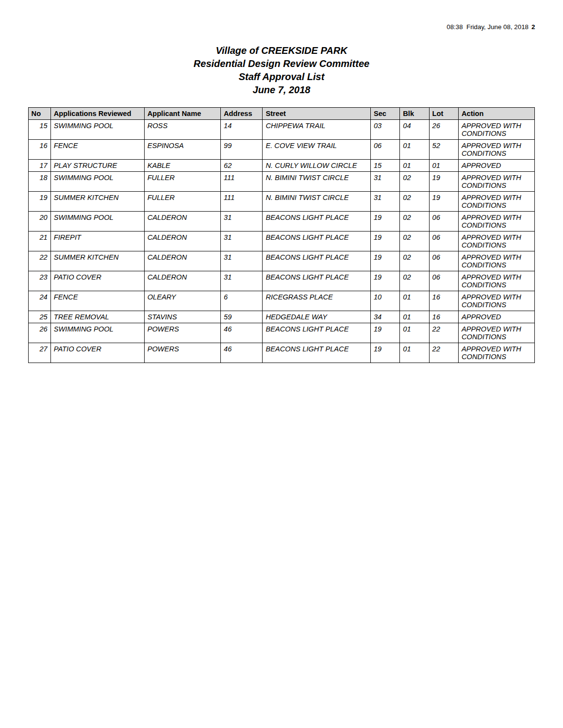08:38 Friday, June 08, 20182
Village of CREEKSIDE PARK
Residential Design Review Committee
Staff Approval List
June 7, 2018
| No | Applications Reviewed | Applicant Name | Address | Street | Sec | Blk | Lot | Action |
| --- | --- | --- | --- | --- | --- | --- | --- | --- |
| 15 | SWIMMING POOL | ROSS | 14 | CHIPPEWA TRAIL | 03 | 04 | 26 | APPROVED WITH CONDITIONS |
| 16 | FENCE | ESPINOSA | 99 | E. COVE VIEW TRAIL | 06 | 01 | 52 | APPROVED WITH CONDITIONS |
| 17 | PLAY STRUCTURE | KABLE | 62 | N. CURLY WILLOW CIRCLE | 15 | 01 | 01 | APPROVED |
| 18 | SWIMMING POOL | FULLER | 111 | N. BIMINI TWIST CIRCLE | 31 | 02 | 19 | APPROVED WITH CONDITIONS |
| 19 | SUMMER KITCHEN | FULLER | 111 | N. BIMINI TWIST CIRCLE | 31 | 02 | 19 | APPROVED WITH CONDITIONS |
| 20 | SWIMMING POOL | CALDERON | 31 | BEACONS LIGHT PLACE | 19 | 02 | 06 | APPROVED WITH CONDITIONS |
| 21 | FIREPIT | CALDERON | 31 | BEACONS LIGHT PLACE | 19 | 02 | 06 | APPROVED WITH CONDITIONS |
| 22 | SUMMER KITCHEN | CALDERON | 31 | BEACONS LIGHT PLACE | 19 | 02 | 06 | APPROVED WITH CONDITIONS |
| 23 | PATIO COVER | CALDERON | 31 | BEACONS LIGHT PLACE | 19 | 02 | 06 | APPROVED WITH CONDITIONS |
| 24 | FENCE | OLEARY | 6 | RICEGRASS PLACE | 10 | 01 | 16 | APPROVED WITH CONDITIONS |
| 25 | TREE REMOVAL | STAVINS | 59 | HEDGEDALE WAY | 34 | 01 | 16 | APPROVED |
| 26 | SWIMMING POOL | POWERS | 46 | BEACONS LIGHT PLACE | 19 | 01 | 22 | APPROVED WITH CONDITIONS |
| 27 | PATIO COVER | POWERS | 46 | BEACONS LIGHT PLACE | 19 | 01 | 22 | APPROVED WITH CONDITIONS |